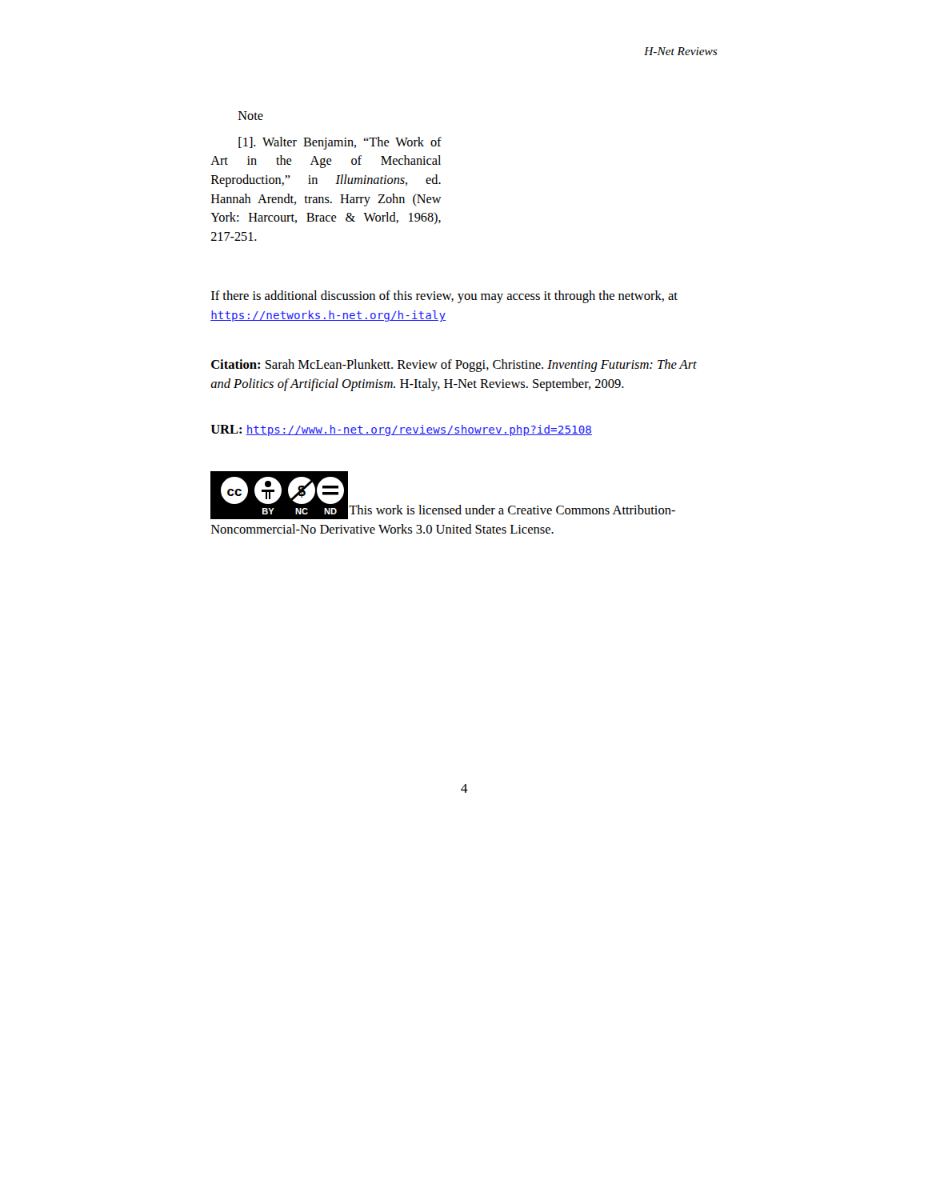H-Net Reviews
Note
[1]. Walter Benjamin, “The Work of Art in the Age of Mechanical Reproduction,” in Illuminations, ed. Hannah Arendt, trans. Harry Zohn (New York: Harcourt, Brace & World, 1968), 217-251.
If there is additional discussion of this review, you may access it through the network, at
https://networks.h-net.org/h-italy
Citation: Sarah McLean-Plunkett. Review of Poggi, Christine. Inventing Futurism: The Art and Politics of Artificial Optimism. H-Italy, H-Net Reviews. September, 2009.
URL: https://www.h-net.org/reviews/showrev.php?id=25108
cc $ BY NC ND This work is licensed under a Creative Commons Attribution-Noncommercial-No Derivative Works 3.0 United States License.
4